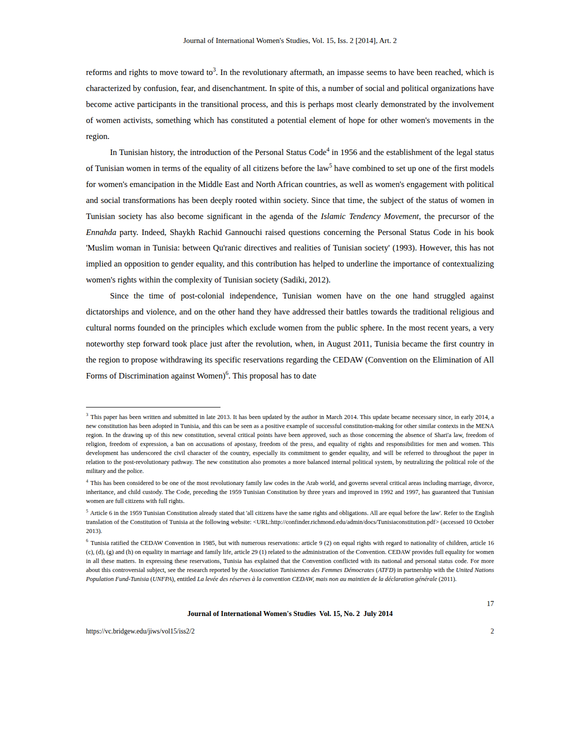Journal of International Women's Studies, Vol. 15, Iss. 2 [2014], Art. 2
reforms and rights to move toward to3. In the revolutionary aftermath, an impasse seems to have been reached, which is characterized by confusion, fear, and disenchantment. In spite of this, a number of social and political organizations have become active participants in the transitional process, and this is perhaps most clearly demonstrated by the involvement of women activists, something which has constituted a potential element of hope for other women's movements in the region.
In Tunisian history, the introduction of the Personal Status Code4 in 1956 and the establishment of the legal status of Tunisian women in terms of the equality of all citizens before the law5 have combined to set up one of the first models for women's emancipation in the Middle East and North African countries, as well as women's engagement with political and social transformations has been deeply rooted within society. Since that time, the subject of the status of women in Tunisian society has also become significant in the agenda of the Islamic Tendency Movement, the precursor of the Ennahda party. Indeed, Shaykh Rachid Gannouchi raised questions concerning the Personal Status Code in his book 'Muslim woman in Tunisia: between Qu'ranic directives and realities of Tunisian society' (1993). However, this has not implied an opposition to gender equality, and this contribution has helped to underline the importance of contextualizing women's rights within the complexity of Tunisian society (Sadiki, 2012).
Since the time of post-colonial independence, Tunisian women have on the one hand struggled against dictatorships and violence, and on the other hand they have addressed their battles towards the traditional religious and cultural norms founded on the principles which exclude women from the public sphere. In the most recent years, a very noteworthy step forward took place just after the revolution, when, in August 2011, Tunisia became the first country in the region to propose withdrawing its specific reservations regarding the CEDAW (Convention on the Elimination of All Forms of Discrimination against Women)6. This proposal has to date
3 This paper has been written and submitted in late 2013. It has been updated by the author in March 2014. This update became necessary since, in early 2014, a new constitution has been adopted in Tunisia, and this can be seen as a positive example of successful constitution-making for other similar contexts in the MENA region. In the drawing up of this new constitution, several critical points have been approved, such as those concerning the absence of Shari'a law, freedom of religion, freedom of expression, a ban on accusations of apostasy, freedom of the press, and equality of rights and responsibilities for men and women. This development has underscored the civil character of the country, especially its commitment to gender equality, and will be referred to throughout the paper in relation to the post-revolutionary pathway. The new constitution also promotes a more balanced internal political system, by neutralizing the political role of the military and the police.
4 This has been considered to be one of the most revolutionary family law codes in the Arab world, and governs several critical areas including marriage, divorce, inheritance, and child custody. The Code, preceding the 1959 Tunisian Constitution by three years and improved in 1992 and 1997, has guaranteed that Tunisian women are full citizens with full rights.
5 Article 6 in the 1959 Tunisian Constitution already stated that 'all citizens have the same rights and obligations. All are equal before the law'. Refer to the English translation of the Constitution of Tunisia at the following website: <URL:http://confinder.richmond.edu/admin/docs/Tunisiaconstitution.pdf> (accessed 10 October 2013).
6 Tunisia ratified the CEDAW Convention in 1985, but with numerous reservations: article 9 (2) on equal rights with regard to nationality of children, article 16 (c), (d), (g) and (h) on equality in marriage and family life, article 29 (1) related to the administration of the Convention. CEDAW provides full equality for women in all these matters. In expressing these reservations, Tunisia has explained that the Convention conflicted with its national and personal status code. For more about this controversial subject, see the research reported by the Association Tunisiennes des Femmes Démocrates (ATFD) in partnership with the United Nations Population Fund-Tunisia (UNFPA), entitled La levée des réserves à la convention CEDAW, mais non au maintien de la déclaration générale (2011).
17
Journal of International Women's Studies Vol. 15, No. 2 July 2014
https://vc.bridgew.edu/jiws/vol15/iss2/2 2